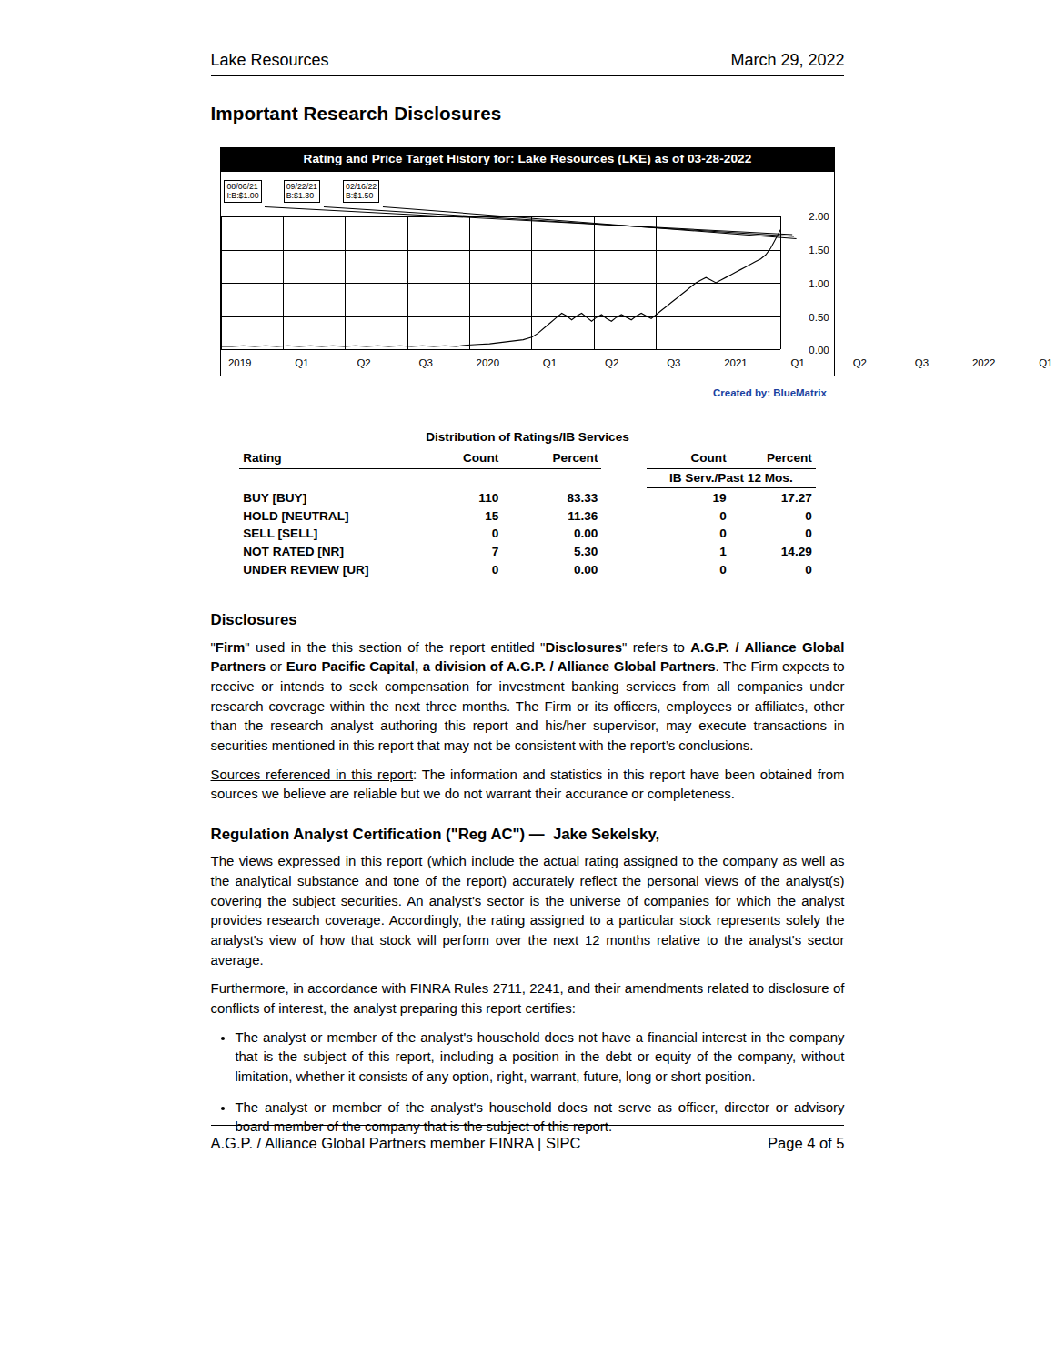Lake Resources
March 29, 2022
Important Research Disclosures
Rating and Price Target History for: Lake Resources (LKE) as of 03-28-2022
08/06/21
I:B:$1.00
09/22/21
B:$1.30
02/16/22
B:$1.50
2.00
1.50
1.00
0.50
0.00
2019
Q1
Q2
Q3
2020
Q1
Q2
Q3
2021
Q1
Q2
Q3
2022
Q1
Created by: BlueMatrix
Distribution of Ratings/IB Services
| | | IB Serv./Past 12 Mos. |
| Rating | Count | Percent | | Count | Percent |
| BUY [BUY] | 110 | 83.33 | | 19 | 17.27 |
| HOLD [NEUTRAL] | 15 | 11.36 | | 0 | 0 |
| SELL [SELL] | 0 | 0.00 | | 0 | 0 |
| NOT RATED [NR] | 7 | 5.30 | | 1 | 14.29 |
| UNDER REVIEW [UR] | 0 | 0.00 | | 0 | 0 |
Disclosures
"Firm" used in the this section of the report entitled "Disclosures" refers to A.G.P. / Alliance Global Partners or Euro Pacific Capital, a division of A.G.P. / Alliance Global Partners. The Firm expects to receive or intends to seek compensation for investment banking services from all companies under research coverage within the next three months. The Firm or its officers, employees or affiliates, other than the research analyst authoring this report and his/her supervisor, may execute transactions in securities mentioned in this report that may not be consistent with the report’s conclusions.
Sources referenced in this report: The information and statistics in this report have been obtained from sources we believe are reliable but we do not warrant their accurance or completeness.
Regulation Analyst Certification ("Reg AC") — Jake Sekelsky,
The views expressed in this report (which include the actual rating assigned to the company as well as the analytical substance and tone of the report) accurately reflect the personal views of the analyst(s) covering the subject securities. An analyst's sector is the universe of companies for which the analyst provides research coverage. Accordingly, the rating assigned to a particular stock represents solely the analyst's view of how that stock will perform over the next 12 months relative to the analyst's sector average.
Furthermore, in accordance with FINRA Rules 2711, 2241, and their amendments related to disclosure of conflicts of interest, the analyst preparing this report certifies:
The analyst or member of the analyst's household does not have a financial interest in the company that is the subject of this report, including a position in the debt or equity of the company, without limitation, whether it consists of any option, right, warrant, future, long or short position.
The analyst or member of the analyst's household does not serve as officer, director or advisory board member of the company that is the subject of this report.
A.G.P. / Alliance Global Partners member FINRA | SIPC
Page 4 of 5